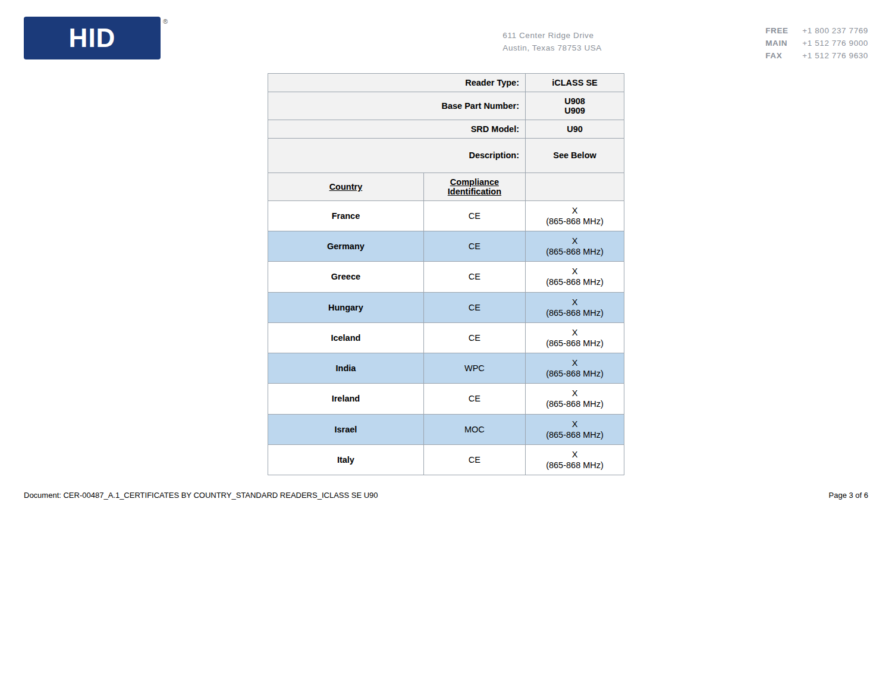HID ®
611 Center Ridge Drive
Austin, Texas 78753 USA
FREE+1 800 237 7769
MAIN+1 512 776 9000
FAX+1 512 776 9630
| Reader Type: | iCLASS SE |
| Base Part Number: | U908 U909 |
| SRD Model: | U90 |
| Description: | See Below |
| Country | Compliance Identification | |
| France | CE | X (865-868 MHz) |
| Germany | CE | X (865-868 MHz) |
| Greece | CE | X (865-868 MHz) |
| Hungary | CE | X (865-868 MHz) |
| Iceland | CE | X (865-868 MHz) |
| India | WPC | X (865-868 MHz) |
| Ireland | CE | X (865-868 MHz) |
| Israel | MOC | X (865-868 MHz) |
| Italy | CE | X (865-868 MHz) |
Document: CER-00487_A.1_CERTIFICATES BY COUNTRY_STANDARD READERS_ICLASS SE U90
Page 3 of 6